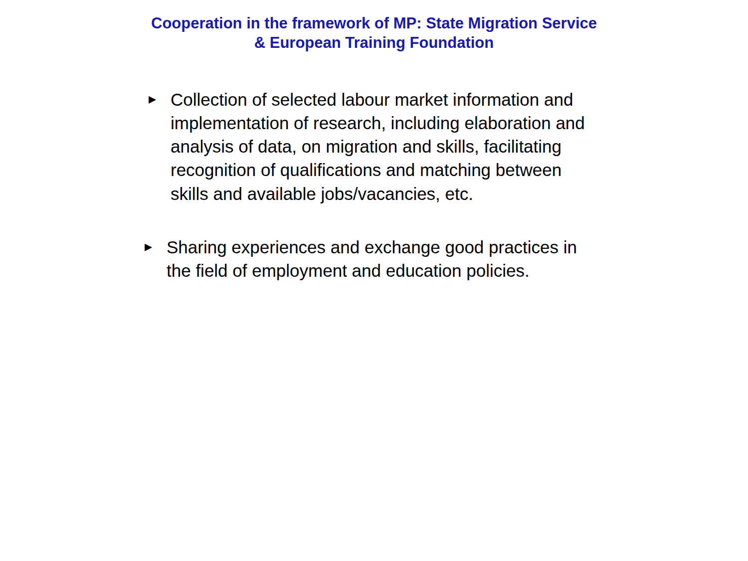Cooperation in the framework of MP: State Migration Service & European Training Foundation
Collection of selected labour market information and implementation of research, including elaboration and analysis of data, on migration and skills, facilitating recognition of qualifications and matching between skills and available jobs/vacancies, etc.
Sharing experiences and exchange good practices in the field of employment and education policies.